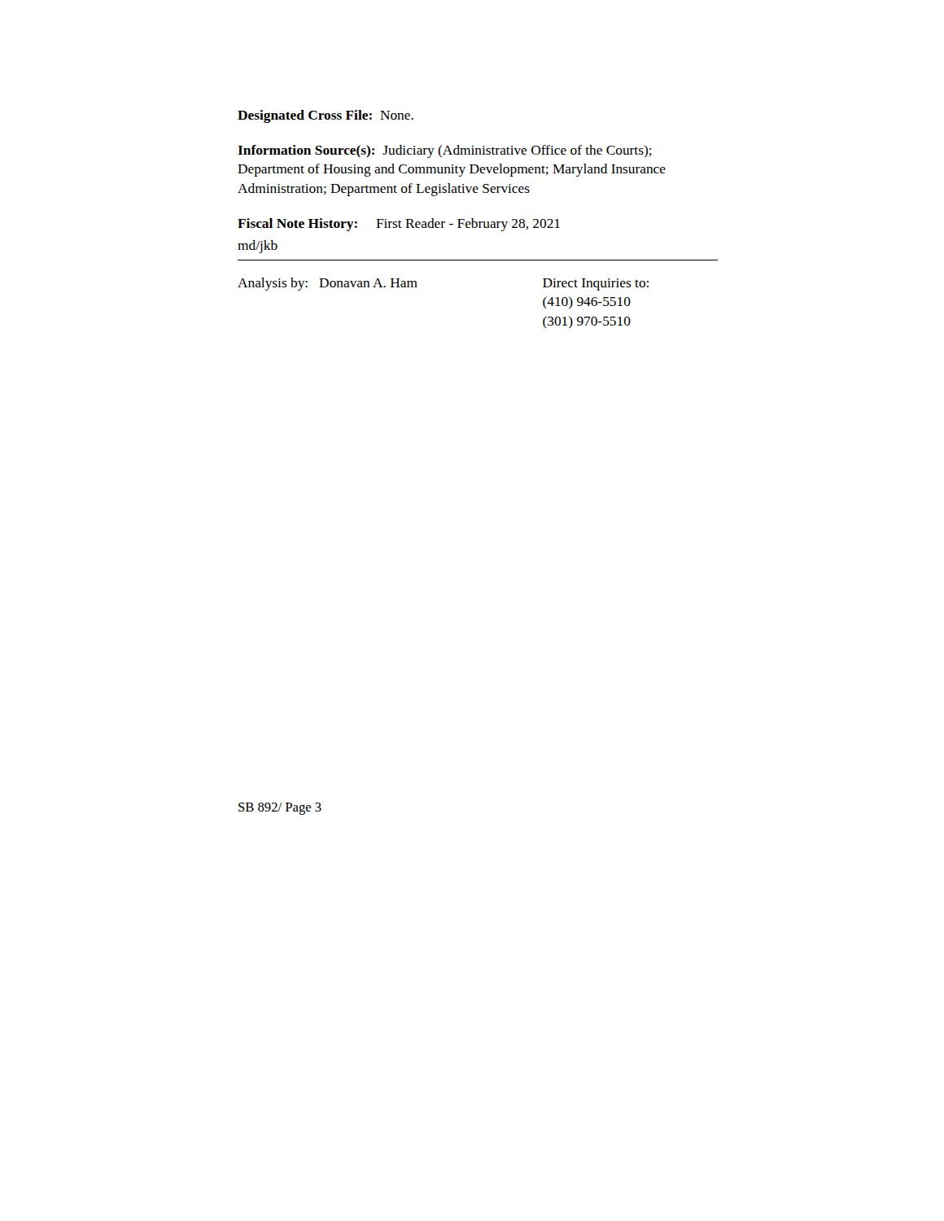Designated Cross File: None.
Information Source(s): Judiciary (Administrative Office of the Courts); Department of Housing and Community Development; Maryland Insurance Administration; Department of Legislative Services
Fiscal Note History: First Reader - February 28, 2021
md/jkb
Analysis by: Donavan A. Ham
Direct Inquiries to:
(410) 946-5510
(301) 970-5510
SB 892/ Page 3